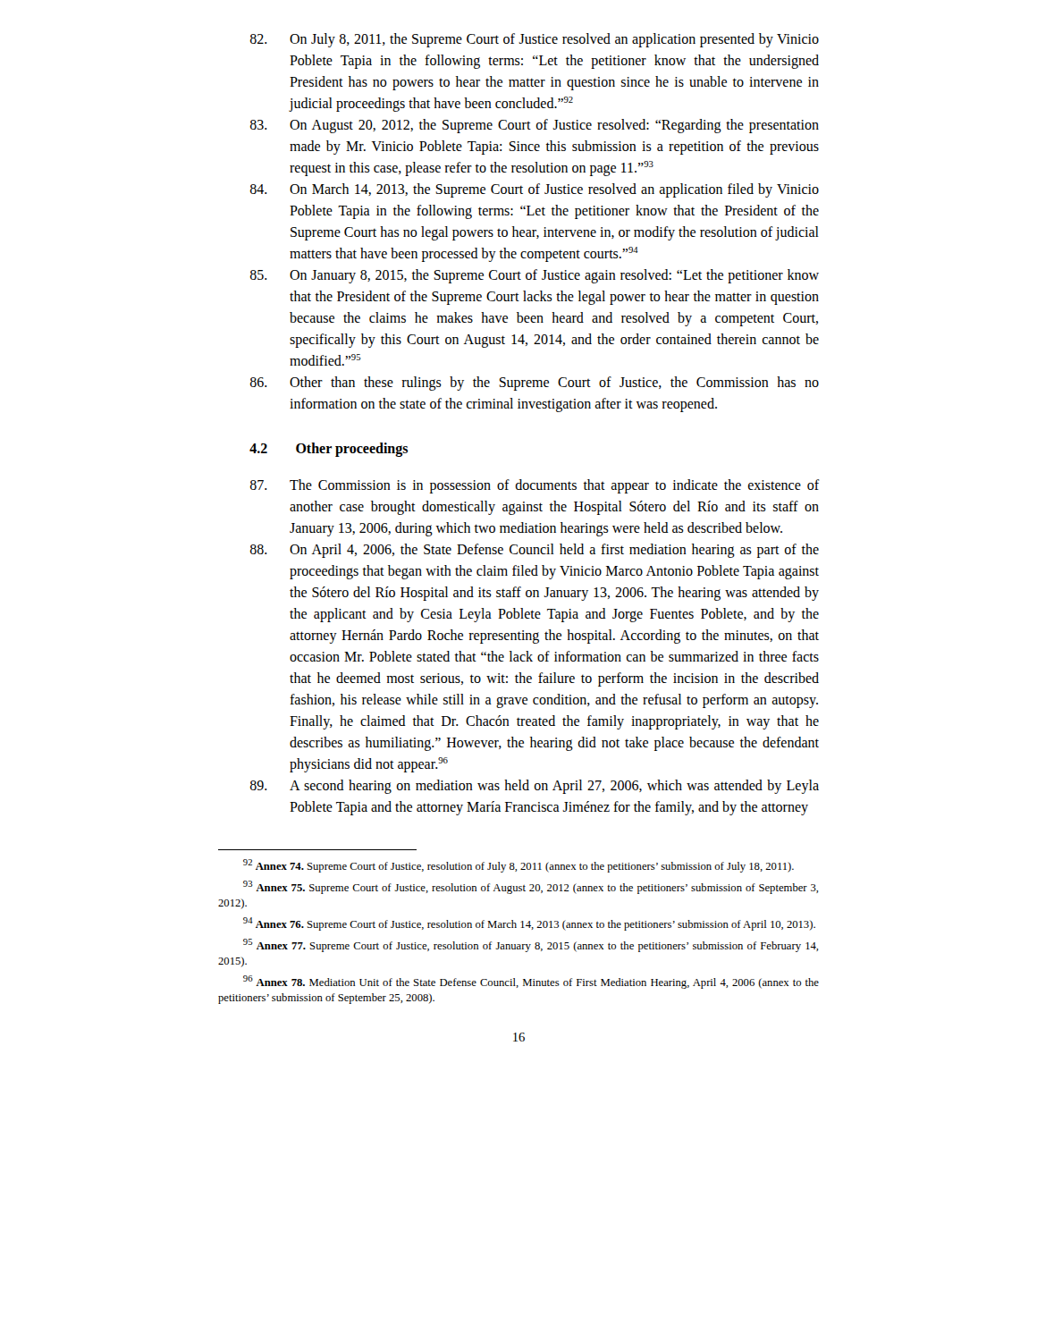82.
On July 8, 2011, the Supreme Court of Justice resolved an application presented by Vinicio Poblete Tapia in the following terms: “Let the petitioner know that the undersigned President has no powers to hear the matter in question since he is unable to intervene in judicial proceedings that have been concluded.”92
83.
On August 20, 2012, the Supreme Court of Justice resolved: “Regarding the presentation made by Mr. Vinicio Poblete Tapia: Since this submission is a repetition of the previous request in this case, please refer to the resolution on page 11.”93
84.
On March 14, 2013, the Supreme Court of Justice resolved an application filed by Vinicio Poblete Tapia in the following terms: “Let the petitioner know that the President of the Supreme Court has no legal powers to hear, intervene in, or modify the resolution of judicial matters that have been processed by the competent courts.”94
85.
On January 8, 2015, the Supreme Court of Justice again resolved: “Let the petitioner know that the President of the Supreme Court lacks the legal power to hear the matter in question because the claims he makes have been heard and resolved by a competent Court, specifically by this Court on August 14, 2014, and the order contained therein cannot be modified.”95
86.
Other than these rulings by the Supreme Court of Justice, the Commission has no information on the state of the criminal investigation after it was reopened.
4.2 Other proceedings
87.
The Commission is in possession of documents that appear to indicate the existence of another case brought domestically against the Hospital Sótero del Río and its staff on January 13, 2006, during which two mediation hearings were held as described below.
88.
On April 4, 2006, the State Defense Council held a first mediation hearing as part of the proceedings that began with the claim filed by Vinicio Marco Antonio Poblete Tapia against the Sótero del Río Hospital and its staff on January 13, 2006. The hearing was attended by the applicant and by Cesia Leyla Poblete Tapia and Jorge Fuentes Poblete, and by the attorney Hernán Pardo Roche representing the hospital. According to the minutes, on that occasion Mr. Poblete stated that “the lack of information can be summarized in three facts that he deemed most serious, to wit: the failure to perform the incision in the described fashion, his release while still in a grave condition, and the refusal to perform an autopsy. Finally, he claimed that Dr. Chacón treated the family inappropriately, in way that he describes as humiliating.” However, the hearing did not take place because the defendant physicians did not appear.96
89.
A second hearing on mediation was held on April 27, 2006, which was attended by Leyla Poblete Tapia and the attorney María Francisca Jiménez for the family, and by the attorney
92 Annex 74. Supreme Court of Justice, resolution of July 8, 2011 (annex to the petitioners’ submission of July 18, 2011).
93 Annex 75. Supreme Court of Justice, resolution of August 20, 2012 (annex to the petitioners’ submission of September 3, 2012).
94 Annex 76. Supreme Court of Justice, resolution of March 14, 2013 (annex to the petitioners’ submission of April 10, 2013).
95 Annex 77. Supreme Court of Justice, resolution of January 8, 2015 (annex to the petitioners’ submission of February 14, 2015).
96 Annex 78. Mediation Unit of the State Defense Council, Minutes of First Mediation Hearing, April 4, 2006 (annex to the petitioners’ submission of September 25, 2008).
16